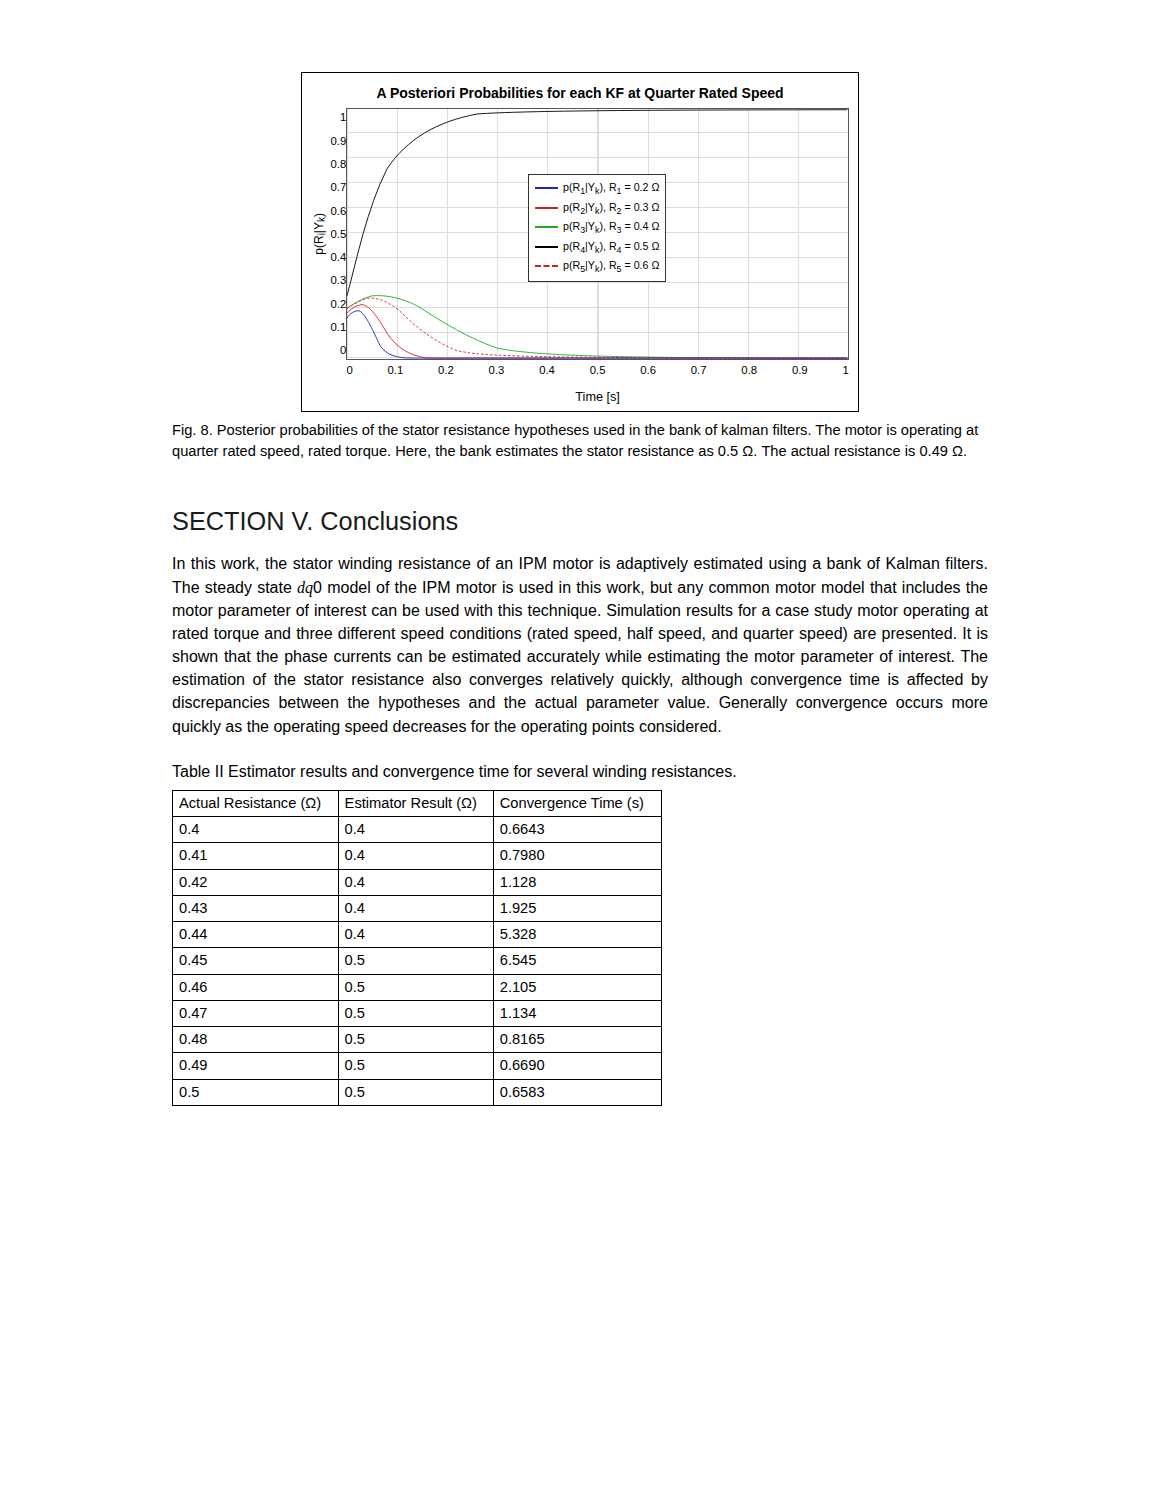A Posteriori Probabilities for each KF at Quarter Rated Speed
p(Ri|Yk)
1 0.9 0.8 0.7 0.6 0.5 0.4 0.3 0.2 0.1 0
p(R1|Yk), R1 = 0.2 Ω
p(R2|Yk), R2 = 0.3 Ω
p(R3|Yk), R3 = 0.4 Ω
p(R4|Yk), R4 = 0.5 Ω
p(R5|Yk), R5 = 0.6 Ω
00.10.20.30.40.50.60.70.80.91
Time [s]
Fig. 8. Posterior probabilities of the stator resistance hypotheses used in the bank of kalman filters. The motor is operating at quarter rated speed, rated torque. Here, the bank estimates the stator resistance as 0.5 Ω. The actual resistance is 0.49 Ω.
SECTION V. Conclusions
In this work, the stator winding resistance of an IPM motor is adaptively estimated using a bank of Kalman filters. The steady state dq0 model of the IPM motor is used in this work, but any common motor model that includes the motor parameter of interest can be used with this technique. Simulation results for a case study motor operating at rated torque and three different speed conditions (rated speed, half speed, and quarter speed) are presented. It is shown that the phase currents can be estimated accurately while estimating the motor parameter of interest. The estimation of the stator resistance also converges relatively quickly, although convergence time is affected by discrepancies between the hypotheses and the actual parameter value. Generally convergence occurs more quickly as the operating speed decreases for the operating points considered.
Table II Estimator results and convergence time for several winding resistances.
| Actual Resistance (Ω) | Estimator Result (Ω) | Convergence Time (s) |
| --- | --- | --- |
| 0.4 | 0.4 | 0.6643 |
| 0.41 | 0.4 | 0.7980 |
| 0.42 | 0.4 | 1.128 |
| 0.43 | 0.4 | 1.925 |
| 0.44 | 0.4 | 5.328 |
| 0.45 | 0.5 | 6.545 |
| 0.46 | 0.5 | 2.105 |
| 0.47 | 0.5 | 1.134 |
| 0.48 | 0.5 | 0.8165 |
| 0.49 | 0.5 | 0.6690 |
| 0.5 | 0.5 | 0.6583 |